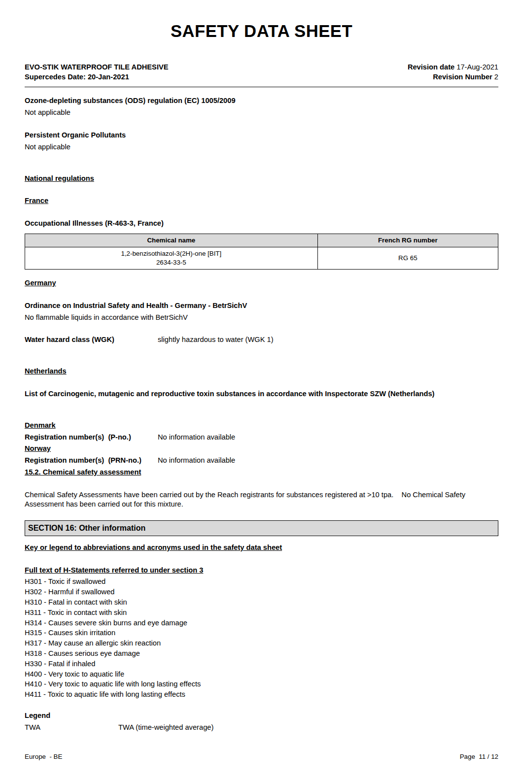SAFETY DATA SHEET
EVO-STIK WATERPROOF TILE ADHESIVE
Supercedes Date: 20-Jan-2021
Revision date 17-Aug-2021
Revision Number 2
Ozone-depleting substances (ODS) regulation (EC) 1005/2009
Not applicable
Persistent Organic Pollutants
Not applicable
National regulations
France
Occupational Illnesses (R-463-3, France)
| Chemical name | French RG number |
| --- | --- |
| 1,2-benzisothiazol-3(2H)-one [BIT] 2634-33-5 | RG 65 |
Germany
Ordinance on Industrial Safety and Health - Germany - BetrSichV
No flammable liquids in accordance with BetrSichV
Water hazard class (WGK)
slightly hazardous to water (WGK 1)
Netherlands
List of Carcinogenic, mutagenic and reproductive toxin substances in accordance with Inspectorate SZW (Netherlands)
Denmark
Registration number(s) (P-no.)
No information available
Norway
Registration number(s) (PRN-no.)
No information available
15.2. Chemical safety assessment
Chemical Safety Assessments have been carried out by the Reach registrants for substances registered at >10 tpa. No Chemical Safety Assessment has been carried out for this mixture.
SECTION 16: Other information
Key or legend to abbreviations and acronyms used in the safety data sheet
Full text of H-Statements referred to under section 3
H301 - Toxic if swallowed
H302 - Harmful if swallowed
H310 - Fatal in contact with skin
H311 - Toxic in contact with skin
H314 - Causes severe skin burns and eye damage
H315 - Causes skin irritation
H317 - May cause an allergic skin reaction
H318 - Causes serious eye damage
H330 - Fatal if inhaled
H400 - Very toxic to aquatic life
H410 - Very toxic to aquatic life with long lasting effects
H411 - Toxic to aquatic life with long lasting effects
Legend
TWA
TWA (time-weighted average)
Europe - BE
Page 11 / 12